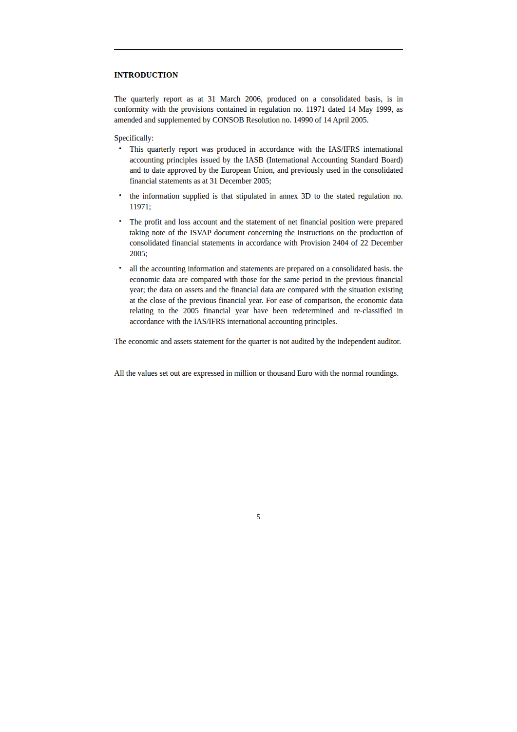INTRODUCTION
The quarterly report as at 31 March 2006, produced on a consolidated basis, is in conformity with the provisions contained in regulation no. 11971 dated 14 May 1999, as amended and supplemented by CONSOB Resolution no. 14990 of 14 April 2005.
Specifically:
This quarterly report was produced in accordance with the IAS/IFRS international accounting principles issued by the IASB (International Accounting Standard Board) and to date approved by the European Union, and previously used in the consolidated financial statements as at 31 December 2005;
the information supplied is that stipulated in annex 3D to the stated regulation no. 11971;
The profit and loss account and the statement of net financial position were prepared taking note of the ISVAP document concerning the instructions on the production of consolidated financial statements in accordance with Provision 2404 of 22 December 2005;
all the accounting information and statements are prepared on a consolidated basis. the economic data are compared with those for the same period in the previous financial year; the data on assets and the financial data are compared with the situation existing at the close of the previous financial year. For ease of comparison, the economic data relating to the 2005 financial year have been redetermined and re-classified in accordance with the IAS/IFRS international accounting principles.
The economic and assets statement for the quarter is not audited by the independent auditor.
All the values set out are expressed in million or thousand Euro with the normal roundings.
5